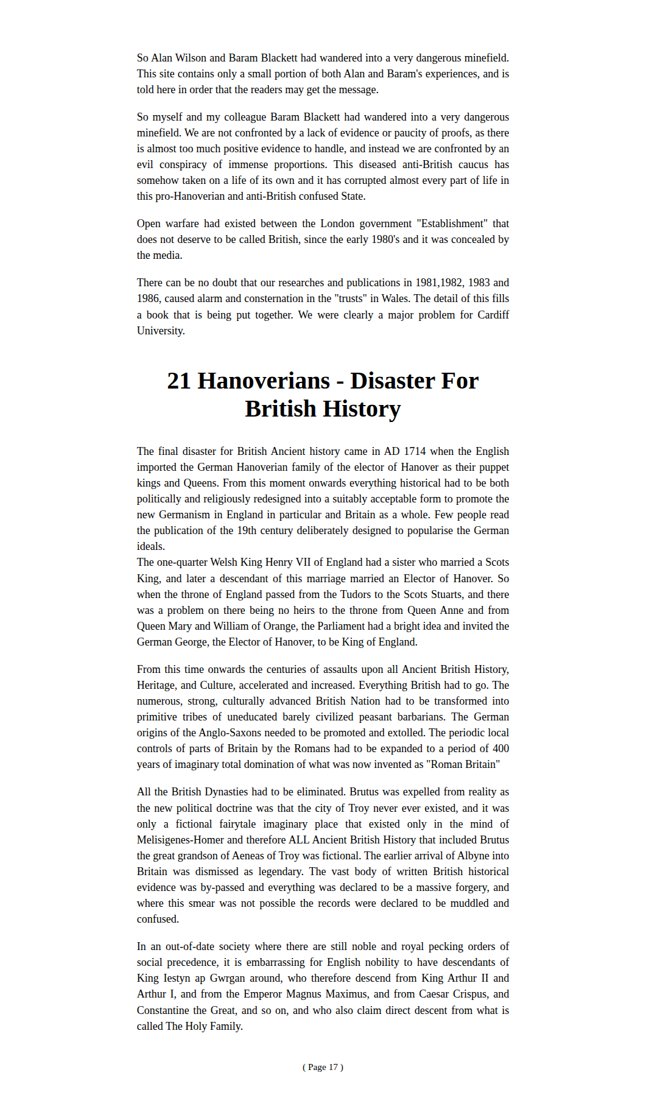So Alan Wilson and Baram Blackett had wandered into a very dangerous minefield. This site contains only a small portion of both Alan and Baram's experiences, and is told here in order that the readers may get the message.
So myself and my colleague Baram Blackett had wandered into a very dangerous minefield. We are not confronted by a lack of evidence or paucity of proofs, as there is almost too much positive evidence to handle, and instead we are confronted by an evil conspiracy of immense proportions. This diseased anti-British caucus has somehow taken on a life of its own and it has corrupted almost every part of life in this pro-Hanoverian and anti-British confused State.
Open warfare had existed between the London government "Establishment" that does not deserve to be called British, since the early 1980's and it was concealed by the media.
There can be no doubt that our researches and publications in 1981,1982, 1983 and 1986, caused alarm and consternation in the "trusts" in Wales. The detail of this fills a book that is being put together. We were clearly a major problem for Cardiff University.
21 Hanoverians - Disaster For British History
The final disaster for British Ancient history came in AD 1714 when the English imported the German Hanoverian family of the elector of Hanover as their puppet kings and Queens. From this moment onwards everything historical had to be both politically and religiously redesigned into a suitably acceptable form to promote the new Germanism in England in particular and Britain as a whole. Few people read the publication of the 19th century deliberately designed to popularise the German ideals.
The one-quarter Welsh King Henry VII of England had a sister who married a Scots King, and later a descendant of this marriage married an Elector of Hanover. So when the throne of England passed from the Tudors to the Scots Stuarts, and there was a problem on there being no heirs to the throne from Queen Anne and from Queen Mary and William of Orange, the Parliament had a bright idea and invited the German George, the Elector of Hanover, to be King of England.
From this time onwards the centuries of assaults upon all Ancient British History, Heritage, and Culture, accelerated and increased. Everything British had to go. The numerous, strong, culturally advanced British Nation had to be transformed into primitive tribes of uneducated barely civilized peasant barbarians. The German origins of the Anglo-Saxons needed to be promoted and extolled. The periodic local controls of parts of Britain by the Romans had to be expanded to a period of 400 years of imaginary total domination of what was now invented as "Roman Britain"
All the British Dynasties had to be eliminated. Brutus was expelled from reality as the new political doctrine was that the city of Troy never ever existed, and it was only a fictional fairytale imaginary place that existed only in the mind of Melisigenes-Homer and therefore ALL Ancient British History that included Brutus the great grandson of Aeneas of Troy was fictional. The earlier arrival of Albyne into Britain was dismissed as legendary. The vast body of written British historical evidence was by-passed and everything was declared to be a massive forgery, and where this smear was not possible the records were declared to be muddled and confused.
In an out-of-date society where there are still noble and royal pecking orders of social precedence, it is embarrassing for English nobility to have descendants of King Iestyn ap Gwrgan around, who therefore descend from King Arthur II and Arthur I, and from the Emperor Magnus Maximus, and from Caesar Crispus, and Constantine the Great, and so on, and who also claim direct descent from what is called The Holy Family.
( Page 17 )